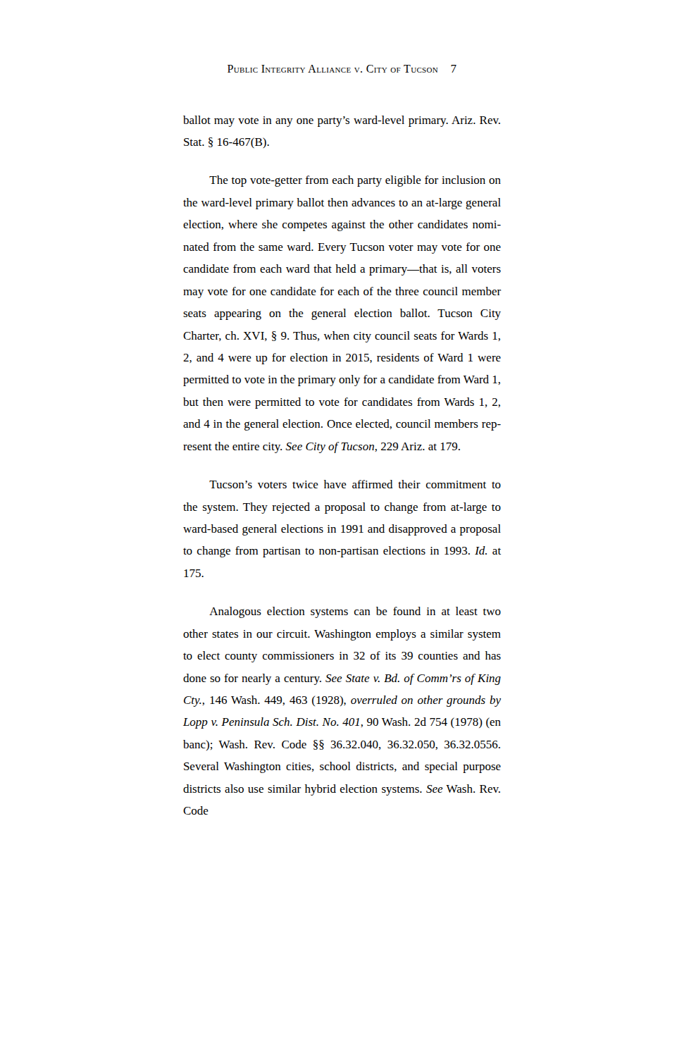Public Integrity Alliance v. City of Tucson 7
ballot may vote in any one party’s ward-level primary. Ariz. Rev. Stat. § 16-467(B).
The top vote-getter from each party eligible for inclusion on the ward-level primary ballot then advances to an at-large general election, where she competes against the other candidates nominated from the same ward. Every Tucson voter may vote for one candidate from each ward that held a primary—that is, all voters may vote for one candidate for each of the three council member seats appearing on the general election ballot. Tucson City Charter, ch. XVI, § 9. Thus, when city council seats for Wards 1, 2, and 4 were up for election in 2015, residents of Ward 1 were permitted to vote in the primary only for a candidate from Ward 1, but then were permitted to vote for candidates from Wards 1, 2, and 4 in the general election. Once elected, council members represent the entire city. See City of Tucson, 229 Ariz. at 179.
Tucson’s voters twice have affirmed their commitment to the system. They rejected a proposal to change from at-large to ward-based general elections in 1991 and disapproved a proposal to change from partisan to non-partisan elections in 1993. Id. at 175.
Analogous election systems can be found in at least two other states in our circuit. Washington employs a similar system to elect county commissioners in 32 of its 39 counties and has done so for nearly a century. See State v. Bd. of Comm’rs of King Cty., 146 Wash. 449, 463 (1928), overruled on other grounds by Lopp v. Peninsula Sch. Dist. No. 401, 90 Wash. 2d 754 (1978) (en banc); Wash. Rev. Code §§ 36.32.040, 36.32.050, 36.32.0556. Several Washington cities, school districts, and special purpose districts also use similar hybrid election systems. See Wash. Rev. Code